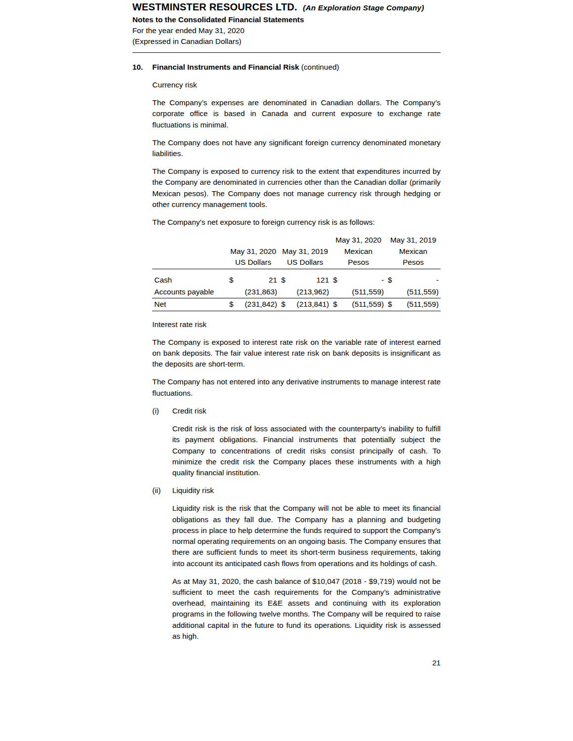WESTMINSTER RESOURCES LTD. (An Exploration Stage Company)
Notes to the Consolidated Financial Statements
For the year ended May 31, 2020
(Expressed in Canadian Dollars)
10. Financial Instruments and Financial Risk (continued)
Currency risk
The Company’s expenses are denominated in Canadian dollars. The Company’s corporate office is based in Canada and current exposure to exchange rate fluctuations is minimal.
The Company does not have any significant foreign currency denominated monetary liabilities.
The Company is exposed to currency risk to the extent that expenditures incurred by the Company are denominated in currencies other than the Canadian dollar (primarily Mexican pesos). The Company does not manage currency risk through hedging or other currency management tools.
The Company’s net exposure to foreign currency risk is as follows:
| | May 31, 2020 US Dollars | May 31, 2019 US Dollars | May 31, 2020 Mexican Pesos | May 31, 2019 Mexican Pesos |
| --- | --- | --- | --- | --- |
| Cash | $ | 21 | $ | 121 | $ | - | $ | - |
| Accounts payable | | (231,863) | | (213,962) | | (511,559) | | (511,559) |
| Net | $ | (231,842) | $ | (213,841) | $ | (511,559) | $ | (511,559) |
Interest rate risk
The Company is exposed to interest rate risk on the variable rate of interest earned on bank deposits. The fair value interest rate risk on bank deposits is insignificant as the deposits are short-term.
The Company has not entered into any derivative instruments to manage interest rate fluctuations.
(i)
Credit risk
Credit risk is the risk of loss associated with the counterparty’s inability to fulfill its payment obligations. Financial instruments that potentially subject the Company to concentrations of credit risks consist principally of cash. To minimize the credit risk the Company places these instruments with a high quality financial institution.
(ii)
Liquidity risk
Liquidity risk is the risk that the Company will not be able to meet its financial obligations as they fall due. The Company has a planning and budgeting process in place to help determine the funds required to support the Company’s normal operating requirements on an ongoing basis. The Company ensures that there are sufficient funds to meet its short-term business requirements, taking into account its anticipated cash flows from operations and its holdings of cash.
As at May 31, 2020, the cash balance of $10,047 (2018 - $9,719) would not be sufficient to meet the cash requirements for the Company’s administrative overhead, maintaining its E&E assets and continuing with its exploration programs in the following twelve months. The Company will be required to raise additional capital in the future to fund its operations. Liquidity risk is assessed as high.
21